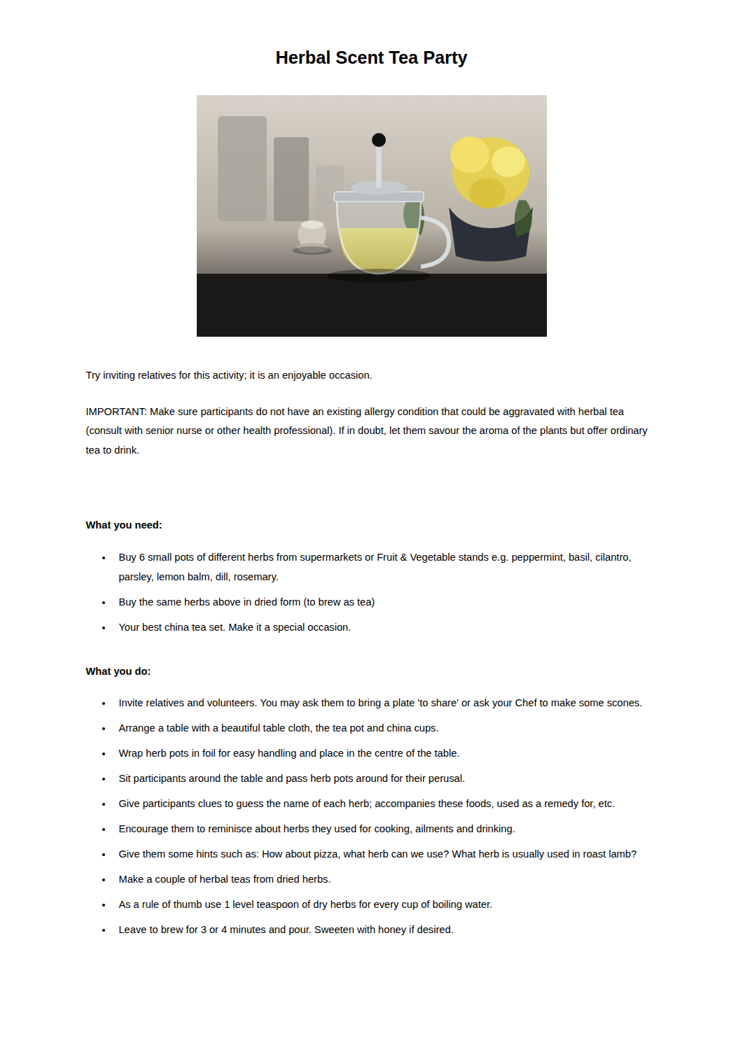Herbal Scent Tea Party
Try inviting relatives for this activity; it is an enjoyable occasion.
IMPORTANT: Make sure participants do not have an existing allergy condition that could be aggravated with herbal tea (consult with senior nurse or other health professional). If in doubt, let them savour the aroma of the plants but offer ordinary tea to drink.
What you need:
Buy 6 small pots of different herbs from supermarkets or Fruit & Vegetable stands e.g. peppermint, basil, cilantro, parsley, lemon balm, dill, rosemary.
Buy the same herbs above in dried form (to brew as tea)
Your best china tea set. Make it a special occasion.
What you do:
Invite relatives and volunteers. You may ask them to bring a plate 'to share' or ask your Chef to make some scones.
Arrange a table with a beautiful table cloth, the tea pot and china cups.
Wrap herb pots in foil for easy handling and place in the centre of the table.
Sit participants around the table and pass herb pots around for their perusal.
Give participants clues to guess the name of each herb; accompanies these foods, used as a remedy for, etc.
Encourage them to reminisce about herbs they used for cooking, ailments and drinking.
Give them some hints such as: How about pizza, what herb can we use? What herb is usually used in roast lamb?
Make a couple of herbal teas from dried herbs.
As a rule of thumb use 1 level teaspoon of dry herbs for every cup of boiling water.
Leave to brew for 3 or 4 minutes and pour. Sweeten with honey if desired.